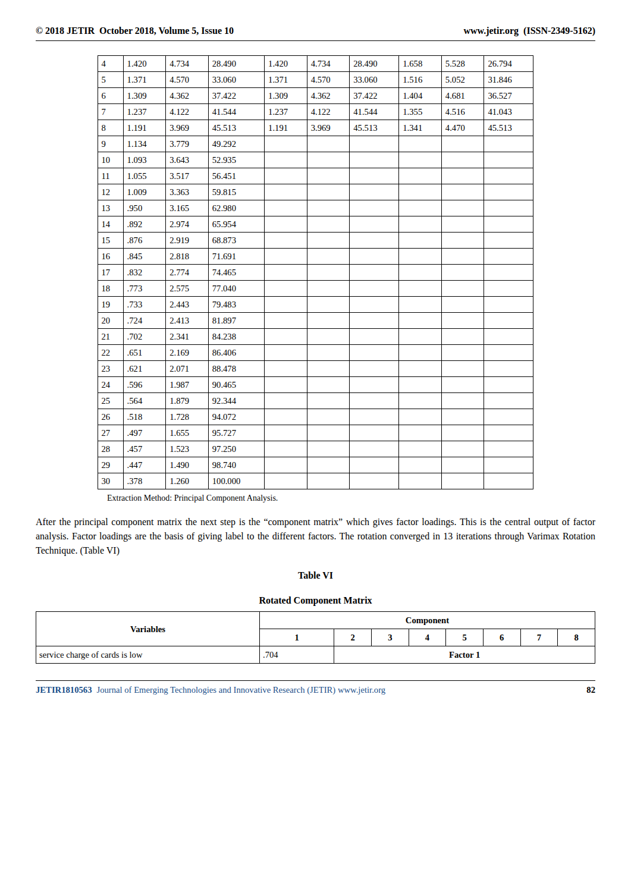© 2018 JETIR October 2018, Volume 5, Issue 10
www.jetir.org (ISSN-2349-5162)
| 4 | 1.420 | 4.734 | 28.490 | 1.420 | 4.734 | 28.490 | 1.658 | 5.528 | 26.794 |
| 5 | 1.371 | 4.570 | 33.060 | 1.371 | 4.570 | 33.060 | 1.516 | 5.052 | 31.846 |
| 6 | 1.309 | 4.362 | 37.422 | 1.309 | 4.362 | 37.422 | 1.404 | 4.681 | 36.527 |
| 7 | 1.237 | 4.122 | 41.544 | 1.237 | 4.122 | 41.544 | 1.355 | 4.516 | 41.043 |
| 8 | 1.191 | 3.969 | 45.513 | 1.191 | 3.969 | 45.513 | 1.341 | 4.470 | 45.513 |
| 9 | 1.134 | 3.779 | 49.292 | | | | | | |
| 10 | 1.093 | 3.643 | 52.935 | | | | | | |
| 11 | 1.055 | 3.517 | 56.451 | | | | | | |
| 12 | 1.009 | 3.363 | 59.815 | | | | | | |
| 13 | .950 | 3.165 | 62.980 | | | | | | |
| 14 | .892 | 2.974 | 65.954 | | | | | | |
| 15 | .876 | 2.919 | 68.873 | | | | | | |
| 16 | .845 | 2.818 | 71.691 | | | | | | |
| 17 | .832 | 2.774 | 74.465 | | | | | | |
| 18 | .773 | 2.575 | 77.040 | | | | | | |
| 19 | .733 | 2.443 | 79.483 | | | | | | |
| 20 | .724 | 2.413 | 81.897 | | | | | | |
| 21 | .702 | 2.341 | 84.238 | | | | | | |
| 22 | .651 | 2.169 | 86.406 | | | | | | |
| 23 | .621 | 2.071 | 88.478 | | | | | | |
| 24 | .596 | 1.987 | 90.465 | | | | | | |
| 25 | .564 | 1.879 | 92.344 | | | | | | |
| 26 | .518 | 1.728 | 94.072 | | | | | | |
| 27 | .497 | 1.655 | 95.727 | | | | | | |
| 28 | .457 | 1.523 | 97.250 | | | | | | |
| 29 | .447 | 1.490 | 98.740 | | | | | | |
| 30 | .378 | 1.260 | 100.000 | | | | | | |
Extraction Method: Principal Component Analysis.
After the principal component matrix the next step is the “component matrix” which gives factor loadings. This is the central output of factor analysis. Factor loadings are the basis of giving label to the different factors. The rotation converged in 13 iterations through Varimax Rotation Technique. (Table VI)
Table VI
Rotated Component Matrix
| Variables | Component |
| --- | --- |
| 1 | 2 | 3 | 4 | 5 | 6 | 7 | 8 |
| service charge of cards is low | .704 | Factor 1 |
JETIR1810563 Journal of Emerging Technologies and Innovative Research (JETIR) www.jetir.org
82